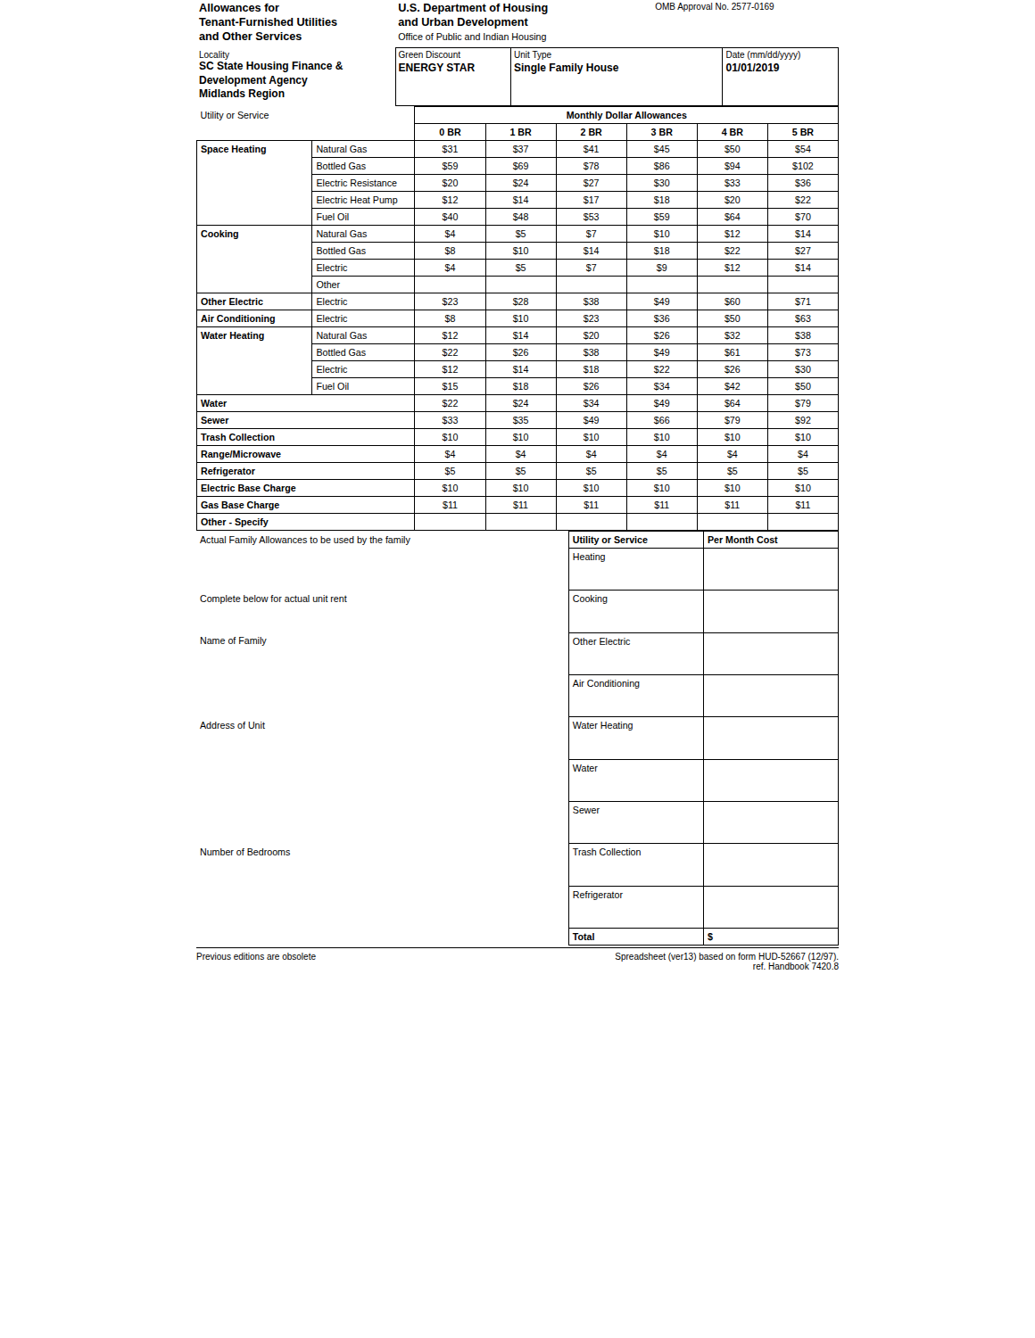| Allowances for Tenant-Furnished Utilities and Other Services | U.S. Department of Housing and Urban Development Office of Public and Indian Housing | OMB Approval No. 2577-0169 |
| Locality SC State Housing Finance & Development Agency Midlands Region | Green Discount ENERGY STAR | Unit Type Single Family House | Date (mm/dd/yyyy) 01/01/2019 |
| Utility or Service | Monthly Dollar Allowances |
| 0 BR | 1 BR | 2 BR | 3 BR | 4 BR | 5 BR |
| Space Heating | Natural Gas | $31 | $37 | $41 | $45 | $50 | $54 |
| Bottled Gas | $59 | $69 | $78 | $86 | $94 | $102 |
| Electric Resistance | $20 | $24 | $27 | $30 | $33 | $36 |
| Electric Heat Pump | $12 | $14 | $17 | $18 | $20 | $22 |
| Fuel Oil | $40 | $48 | $53 | $59 | $64 | $70 |
| Cooking | Natural Gas | $4 | $5 | $7 | $10 | $12 | $14 |
| Bottled Gas | $8 | $10 | $14 | $18 | $22 | $27 |
| Electric | $4 | $5 | $7 | $9 | $12 | $14 |
| Other | | | | | | |
| Other Electric | Electric | $23 | $28 | $38 | $49 | $60 | $71 |
| Air Conditioning | Electric | $8 | $10 | $23 | $36 | $50 | $63 |
| Water Heating | Natural Gas | $12 | $14 | $20 | $26 | $32 | $38 |
| Bottled Gas | $22 | $26 | $38 | $49 | $61 | $73 |
| Electric | $12 | $14 | $18 | $22 | $26 | $30 |
| Fuel Oil | $15 | $18 | $26 | $34 | $42 | $50 |
| Water | $22 | $24 | $34 | $49 | $64 | $79 |
| Sewer | $33 | $35 | $49 | $66 | $79 | $92 |
| Trash Collection | $10 | $10 | $10 | $10 | $10 | $10 |
| Range/Microwave | $4 | $4 | $4 | $4 | $4 | $4 |
| Refrigerator | $5 | $5 | $5 | $5 | $5 | $5 |
| Electric Base Charge | $10 | $10 | $10 | $10 | $10 | $10 |
| Gas Base Charge | $11 | $11 | $11 | $11 | $11 | $11 |
| Other - Specify | | | | | | |
| Actual Family Allowances to be used by the family | Utility or Service | Per Month Cost |
| Heating | |
| Complete below for actual unit rent | Cooking | |
| Name of Family | Other Electric | |
| Air Conditioning | |
| Address of Unit | Water Heating | |
| Water | |
| Sewer | |
| Number of Bedrooms | Trash Collection | |
| Refrigerator | |
| | Total | $ |
| Previous editions are obsolete | Spreadsheet (ver13) based on form HUD-52667 (12/97). |
| | ref. Handbook 7420.8 |